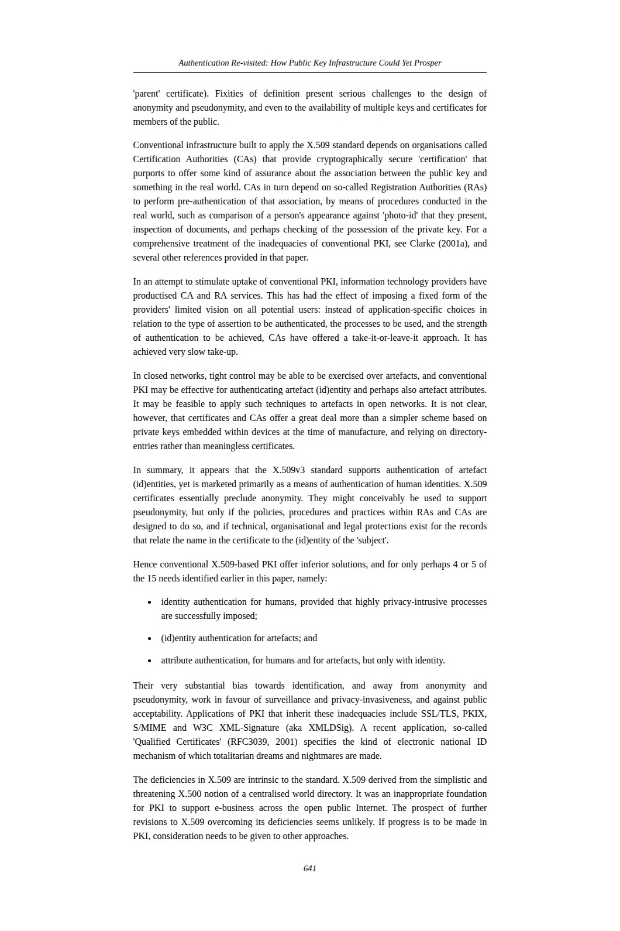Authentication Re-visited: How Public Key Infrastructure Could Yet Prosper
'parent' certificate). Fixities of definition present serious challenges to the design of anonymity and pseudonymity, and even to the availability of multiple keys and certificates for members of the public.
Conventional infrastructure built to apply the X.509 standard depends on organisations called Certification Authorities (CAs) that provide cryptographically secure 'certification' that purports to offer some kind of assurance about the association between the public key and something in the real world. CAs in turn depend on so-called Registration Authorities (RAs) to perform pre-authentication of that association, by means of procedures conducted in the real world, such as comparison of a person's appearance against 'photo-id' that they present, inspection of documents, and perhaps checking of the possession of the private key. For a comprehensive treatment of the inadequacies of conventional PKI, see Clarke (2001a), and several other references provided in that paper.
In an attempt to stimulate uptake of conventional PKI, information technology providers have productised CA and RA services. This has had the effect of imposing a fixed form of the providers' limited vision on all potential users: instead of application-specific choices in relation to the type of assertion to be authenticated, the processes to be used, and the strength of authentication to be achieved, CAs have offered a take-it-or-leave-it approach. It has achieved very slow take-up.
In closed networks, tight control may be able to be exercised over artefacts, and conventional PKI may be effective for authenticating artefact (id)entity and perhaps also artefact attributes. It may be feasible to apply such techniques to artefacts in open networks. It is not clear, however, that certificates and CAs offer a great deal more than a simpler scheme based on private keys embedded within devices at the time of manufacture, and relying on directory-entries rather than meaningless certificates.
In summary, it appears that the X.509v3 standard supports authentication of artefact (id)entities, yet is marketed primarily as a means of authentication of human identities. X.509 certificates essentially preclude anonymity. They might conceivably be used to support pseudonymity, but only if the policies, procedures and practices within RAs and CAs are designed to do so, and if technical, organisational and legal protections exist for the records that relate the name in the certificate to the (id)entity of the 'subject'.
Hence conventional X.509-based PKI offer inferior solutions, and for only perhaps 4 or 5 of the 15 needs identified earlier in this paper, namely:
identity authentication for humans, provided that highly privacy-intrusive processes are successfully imposed;
(id)entity authentication for artefacts; and
attribute authentication, for humans and for artefacts, but only with identity.
Their very substantial bias towards identification, and away from anonymity and pseudonymity, work in favour of surveillance and privacy-invasiveness, and against public acceptability. Applications of PKI that inherit these inadequacies include SSL/TLS, PKIX, S/MIME and W3C XML-Signature (aka XMLDSig). A recent application, so-called 'Qualified Certificates' (RFC3039, 2001) specifies the kind of electronic national ID mechanism of which totalitarian dreams and nightmares are made.
The deficiencies in X.509 are intrinsic to the standard. X.509 derived from the simplistic and threatening X.500 notion of a centralised world directory. It was an inappropriate foundation for PKI to support e-business across the open public Internet. The prospect of further revisions to X.509 overcoming its deficiencies seems unlikely. If progress is to be made in PKI, consideration needs to be given to other approaches.
641